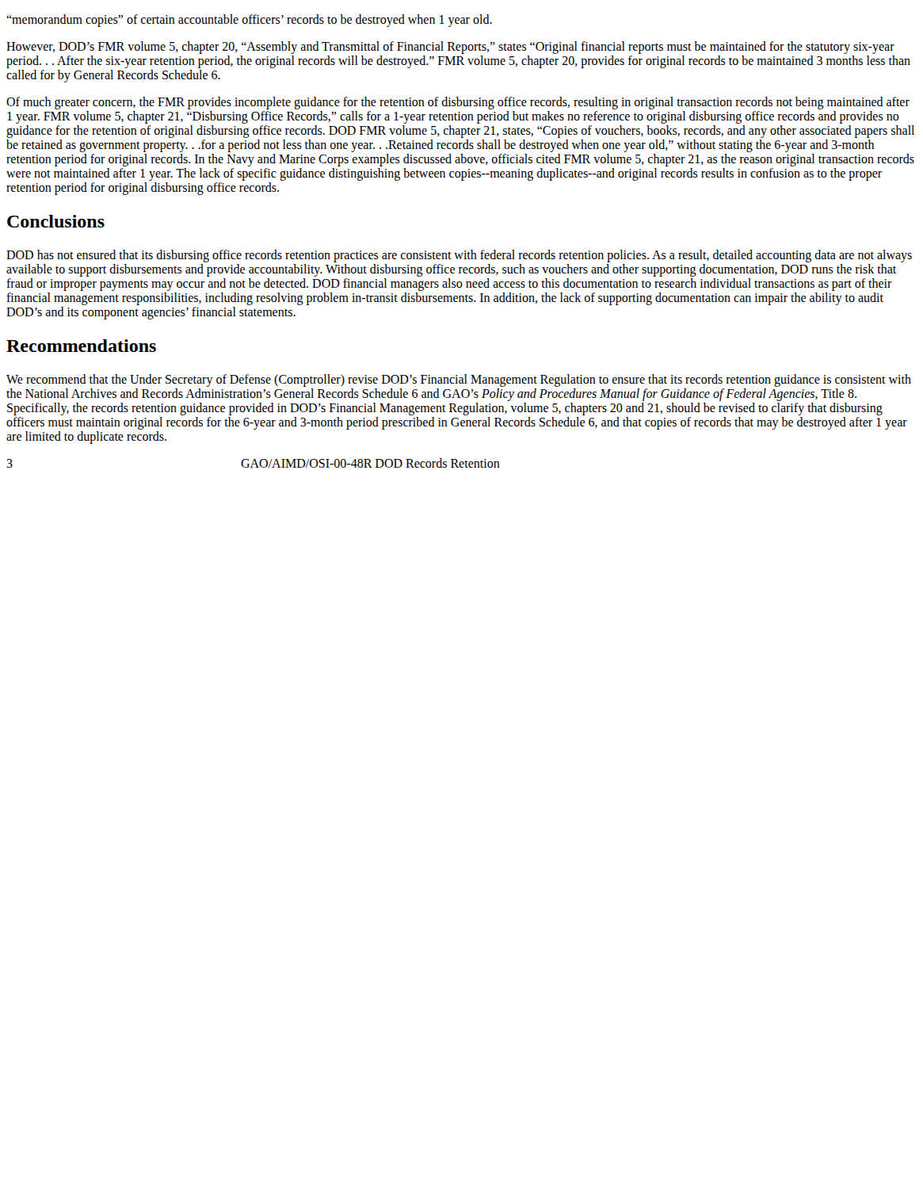“memorandum copies” of certain accountable officers’ records to be destroyed when 1 year old.
However, DOD’s FMR volume 5, chapter 20, “Assembly and Transmittal of Financial Reports,” states “Original financial reports must be maintained for the statutory six-year period. . . After the six-year retention period, the original records will be destroyed.” FMR volume 5, chapter 20, provides for original records to be maintained 3 months less than called for by General Records Schedule 6.
Of much greater concern, the FMR provides incomplete guidance for the retention of disbursing office records, resulting in original transaction records not being maintained after 1 year. FMR volume 5, chapter 21, “Disbursing Office Records,” calls for a 1-year retention period but makes no reference to original disbursing office records and provides no guidance for the retention of original disbursing office records. DOD FMR volume 5, chapter 21, states, “Copies of vouchers, books, records, and any other associated papers shall be retained as government property. . .for a period not less than one year. . .Retained records shall be destroyed when one year old,” without stating the 6-year and 3-month retention period for original records. In the Navy and Marine Corps examples discussed above, officials cited FMR volume 5, chapter 21, as the reason original transaction records were not maintained after 1 year. The lack of specific guidance distinguishing between copies--meaning duplicates--and original records results in confusion as to the proper retention period for original disbursing office records.
Conclusions
DOD has not ensured that its disbursing office records retention practices are consistent with federal records retention policies. As a result, detailed accounting data are not always available to support disbursements and provide accountability. Without disbursing office records, such as vouchers and other supporting documentation, DOD runs the risk that fraud or improper payments may occur and not be detected. DOD financial managers also need access to this documentation to research individual transactions as part of their financial management responsibilities, including resolving problem in-transit disbursements. In addition, the lack of supporting documentation can impair the ability to audit DOD’s and its component agencies’ financial statements.
Recommendations
We recommend that the Under Secretary of Defense (Comptroller) revise DOD’s Financial Management Regulation to ensure that its records retention guidance is consistent with the National Archives and Records Administration’s General Records Schedule 6 and GAO’s Policy and Procedures Manual for Guidance of Federal Agencies, Title 8. Specifically, the records retention guidance provided in DOD’s Financial Management Regulation, volume 5, chapters 20 and 21, should be revised to clarify that disbursing officers must maintain original records for the 6-year and 3-month period prescribed in General Records Schedule 6, and that copies of records that may be destroyed after 1 year are limited to duplicate records.
3                  GAO/AIMD/OSI-00-48R DOD Records Retention